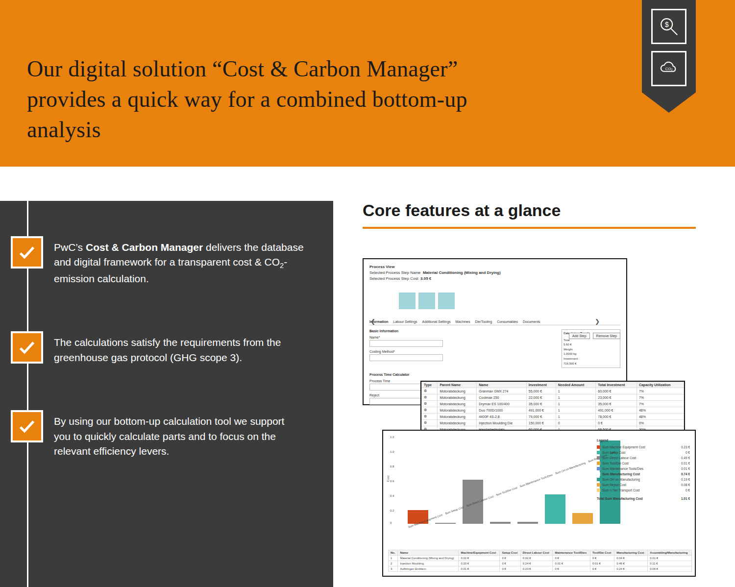Our digital solution “Cost & Carbon Manager”
provides a quick way for a combined bottom-up
analysis
$
CO₂
PwC’s Cost & Carbon Manager delivers the database and digital framework for a transparent cost & CO2-emission calculation.
The calculations satisfy the requirements from the greenhouse gas protocol (GHG scope 3).
By using our bottom-up calculation tool we support you to quickly calculate parts and to focus on the relevant efficiency levers.
Core features at a glance
Process View
Selected Process Step Name Material Conditioning (Mixing and Drying)
Selected Process Step Cost 3.05 €
❮
❯
Add Step
Remove Step
Information Labour Settings Additional Settings Machines Die/Tooling Consumables Documents
Basic Information
Name*
Costing Method*
Calculation Result
Total
5.60 €
Weight
1.0000 kg
Investment
716,500 €
Process Time Calculator
Process Time
Reject
| Type | Parent Name | Name | Investment | Needed Amount | Total Investment | Capacity Utilization |
| --- | --- | --- | --- | --- | --- | --- |
| ⚙ | Motorabdeckung | Granmax GMX 274 | 55,000 € | 1 | 60,000 € | 7% |
| ⚙ | Motorabdeckung | Coolmax 250 | 22,000 € | 1 | 23,000 € | 7% |
| ⚙ | Motorabdeckung | Drymax ES 100/400 | 35,000 € | 1 | 35,000 € | 7% |
| ⚙ | Motorabdeckung | Duo 700D/1000 | 491,000 € | 1 | 491,000 € | 48% |
| ⚙ | Motorabdeckung | 4400F 4S-2,8 | 79,000 € | 1 | 78,000 € | 48% |
| ⚙ | Motorabdeckung | Injection Moulding Die | 150,000 € | 0 | 0 € | 0% |
| ⚙ | Motorabdeckung | Handarbeitsplatz | 60,000 € | 1 | 68,500 € | 30% |
1.2
1.0
0.8
0.6
0.4
0.2
0
Cost
Sum Machine Equipment Cost Sum Setup Cost Sum Direct Labour Cost Sum Tool/Die Cost Sum Maintenance Tools/Dies Sum OH on Manufacturing Sum Reject Cost Total
Legend
Sum Machine Equipment Cost0.23 €
Sum Setup Cost0 €
Sum Direct Labour Cost0.49 €
Sum Tool/Die Cost0.01 €
Sum Maintenance Tools/Dies0.01 €
Sum Manufacturing Cost0.74 €
Sum OH on Manufacturing0.19 €
Sum Reject Cost0.08 €
Sum n-Tier Transport Cost0 €
Total Sum Manufacturing Cost1.01 €
| No. | Name | Machine/Equipment Cost | Setup Cost | Direct Labour Cost | Maintenance Tool/Dies | Tool/Die Cost | Manufacturing Cost | Assembling/Manufacturing |
| --- | --- | --- | --- | --- | --- | --- | --- | --- |
| 1 | Material Conditioning (Mixing and Drying) | 0.02 € | 0 € | 0.02 € | 0 € | 0 € | 0.04 € | 0.01 € |
| 2 | Injection Moulding | 0.20 € | 0 € | 0.24 € | 0.01 € | 0.01 € | 0.46 € | 0.11 € |
| 3 | Aufbringen Emblem | 0.01 € | 0 € | 0.23 € | 0 € | 0 € | 0.24 € | 0.06 € |